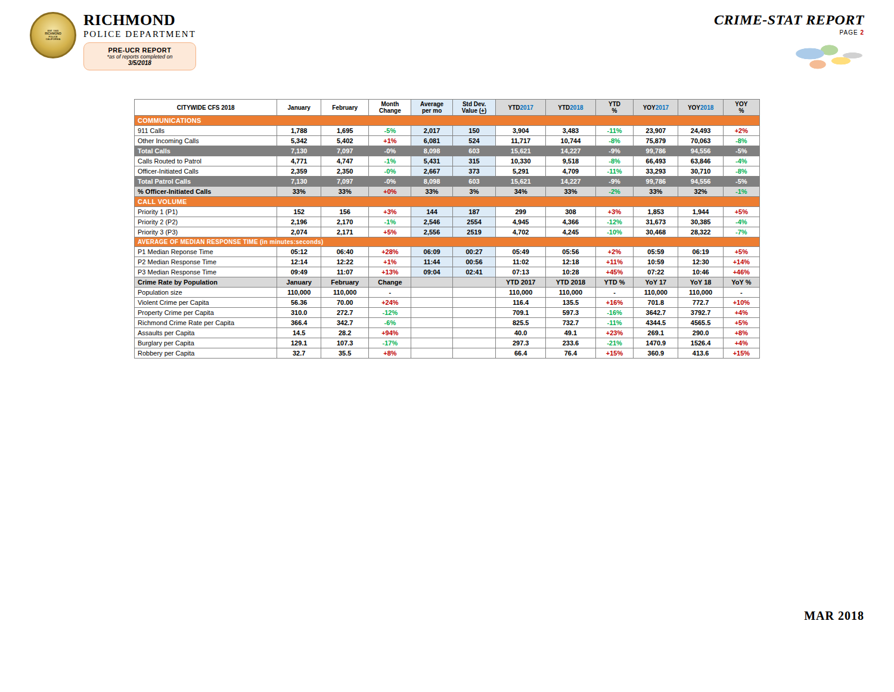EST. 1905
RICHMOND
POLICE
CALIFORNIA
RICHMOND
POLICE DEPARTMENT
PRE-UCR REPORT
*as of reports completed on
3/5/2018
CRIME-STAT REPORT
PAGE 2
| CITYWIDE CFS 2018 | January | February | Month Change | Average per mo | Std Dev. Value ( + ) | YTD 2017 | YTD 2018 | YTD % | YOY 2017 | YOY 2018 | YOY % |
| --- | --- | --- | --- | --- | --- | --- | --- | --- | --- | --- | --- |
| COMMUNICATIONS |
| 911 Calls | 1,788 | 1,695 | -5% | 2,017 | 150 | 3,904 | 3,483 | -11% | 23,907 | 24,493 | +2% |
| Other Incoming Calls | 5,342 | 5,402 | +1% | 6,081 | 524 | 11,717 | 10,744 | -8% | 75,879 | 70,063 | -8% |
| Total Calls | 7,130 | 7,097 | -0% | 8,098 | 603 | 15,621 | 14,227 | -9% | 99,786 | 94,556 | -5% |
| Calls Routed to Patrol | 4,771 | 4,747 | -1% | 5,431 | 315 | 10,330 | 9,518 | -8% | 66,493 | 63,846 | -4% |
| Officer-Initiated Calls | 2,359 | 2,350 | -0% | 2,667 | 373 | 5,291 | 4,709 | -11% | 33,293 | 30,710 | -8% |
| Total Patrol Calls | 7,130 | 7,097 | -0% | 8,098 | 603 | 15,621 | 14,227 | -9% | 99,786 | 94,556 | -5% |
| % Officer-Initiated Calls | 33% | 33% | +0% | 33% | 3% | 34% | 33% | -2% | 33% | 32% | -1% |
| CALL VOLUME |
| Priority 1 (P1) | 152 | 156 | +3% | 144 | 187 | 299 | 308 | +3% | 1,853 | 1,944 | +5% |
| Priority 2 (P2) | 2,196 | 2,170 | -1% | 2,546 | 2554 | 4,945 | 4,366 | -12% | 31,673 | 30,385 | -4% |
| Priority 3 (P3) | 2,074 | 2,171 | +5% | 2,556 | 2519 | 4,702 | 4,245 | -10% | 30,468 | 28,322 | -7% |
| AVERAGE OF MEDIAN RESPONSE TIME (in minutes:seconds) |
| P1 Median Reponse Time | 05:12 | 06:40 | +28% | 06:09 | 00:27 | 05:49 | 05:56 | +2% | 05:59 | 06:19 | +5% |
| P2 Median Response Time | 12:14 | 12:22 | +1% | 11:44 | 00:56 | 11:02 | 12:18 | +11% | 10:59 | 12:30 | +14% |
| P3 Median Response Time | 09:49 | 11:07 | +13% | 09:04 | 02:41 | 07:13 | 10:28 | +45% | 07:22 | 10:46 | +46% |
| Crime Rate by Population | January | February | Change | | | YTD 2017 | YTD 2018 | YTD % | YoY 17 | YoY 18 | YoY % |
| Population size | 110,000 | 110,000 | - | | | 110,000 | 110,000 | - | 110,000 | 110,000 | - |
| Violent Crime per Capita | 56.36 | 70.00 | +24% | | | 116.4 | 135.5 | +16% | 701.8 | 772.7 | +10% |
| Property Crime per Capita | 310.0 | 272.7 | -12% | | | 709.1 | 597.3 | -16% | 3642.7 | 3792.7 | +4% |
| Richmond Crime Rate per Capita | 366.4 | 342.7 | -6% | | | 825.5 | 732.7 | -11% | 4344.5 | 4565.5 | +5% |
| Assaults per Capita | 14.5 | 28.2 | +94% | | | 40.0 | 49.1 | +23% | 269.1 | 290.0 | +8% |
| Burglary per Capita | 129.1 | 107.3 | -17% | | | 297.3 | 233.6 | -21% | 1470.9 | 1526.4 | +4% |
| Robbery per Capita | 32.7 | 35.5 | +8% | | | 66.4 | 76.4 | +15% | 360.9 | 413.6 | +15% |
MAR 2018